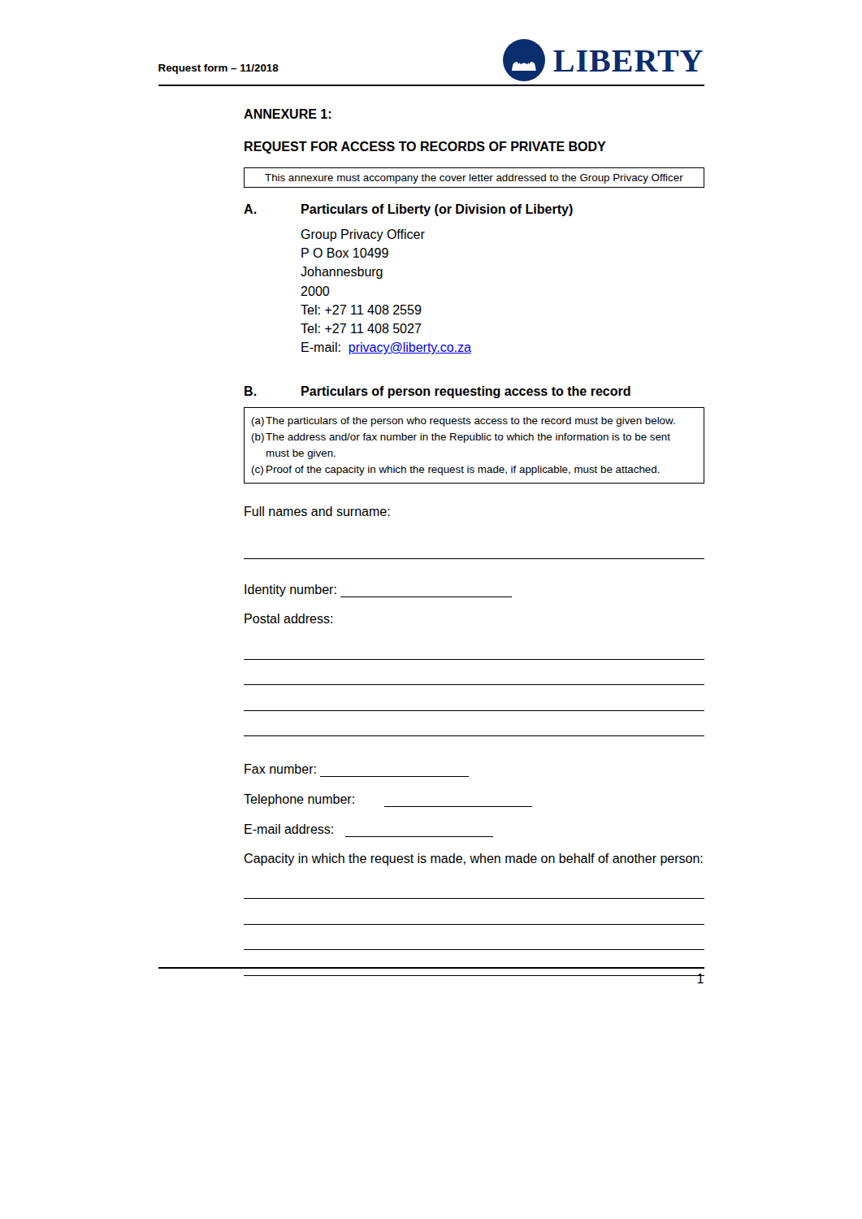Request form – 11/2018
LIBERTY
ANNEXURE 1:
REQUEST FOR ACCESS TO RECORDS OF PRIVATE BODY
This annexure must accompany the cover letter addressed to the Group Privacy Officer
A.
Particulars of Liberty (or Division of Liberty)
Group Privacy Officer
P O Box 10499
Johannesburg
2000
Tel: +27 11 408 2559
Tel: +27 11 408 5027
E-mail: privacy@liberty.co.za
B.
Particulars of person requesting access to the record
(a) The particulars of the person who requests access to the record must be given below.
(b) The address and/or fax number in the Republic to which the information is to be sent must be given.
(c) Proof of the capacity in which the request is made, if applicable, must be attached.
Full names and surname:
Identity number:
Postal address:
Fax number:
Telephone number:
E-mail address:
Capacity in which the request is made, when made on behalf of another person:
1